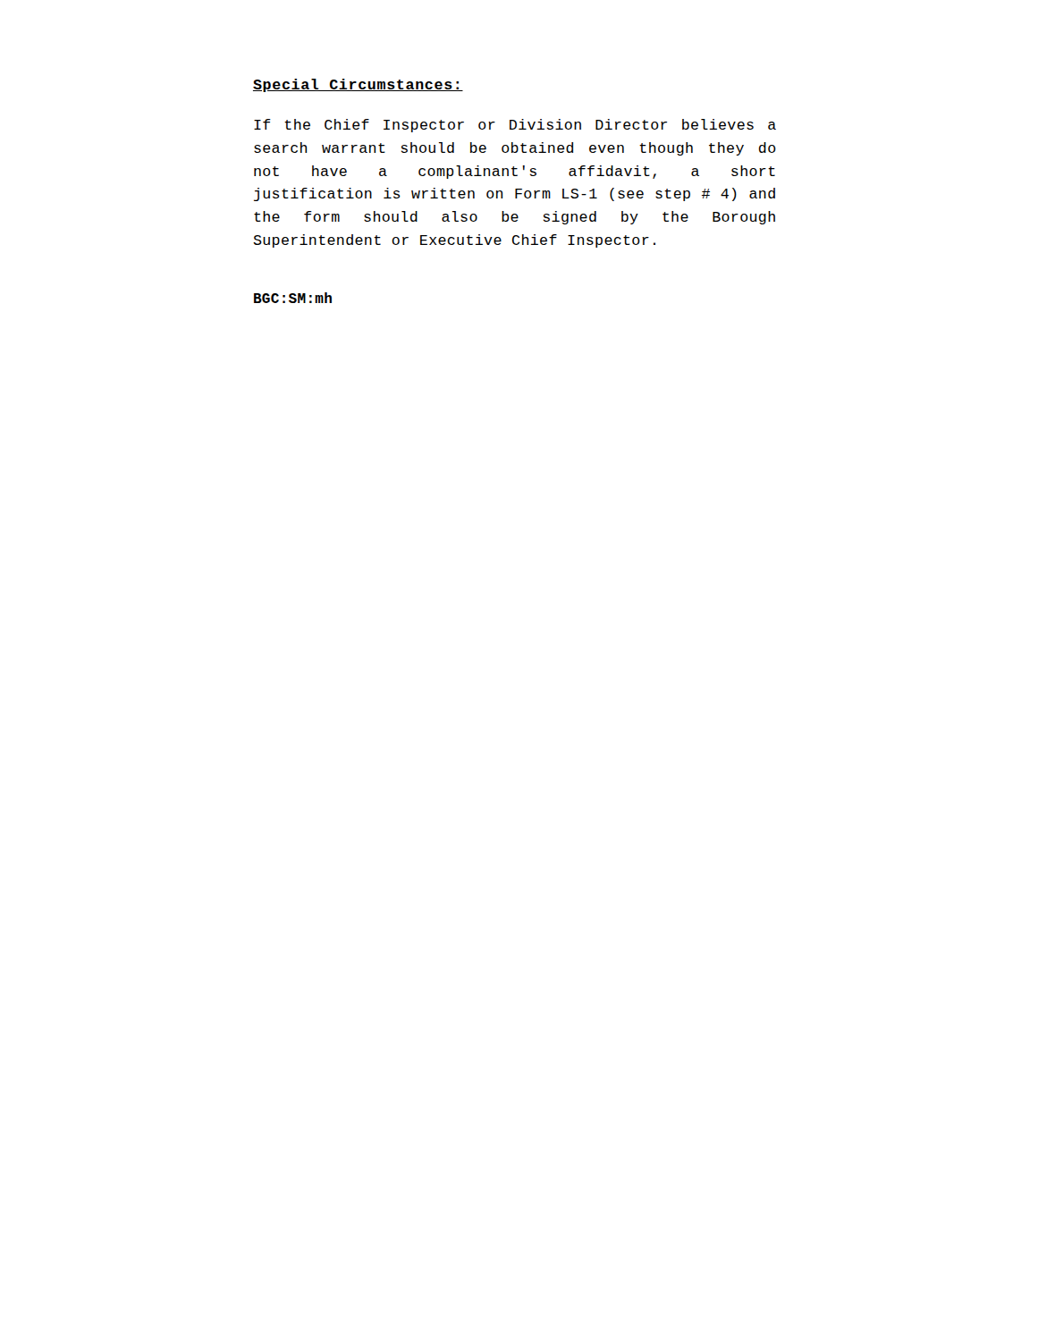Special Circumstances:
If the Chief Inspector or Division Director believes a search warrant should be obtained even though they do not have a complainant's affidavit, a short justification is written on Form LS-1 (see step # 4) and the form should also be signed by the Borough Superintendent or Executive Chief Inspector.
BGC:SM:mh